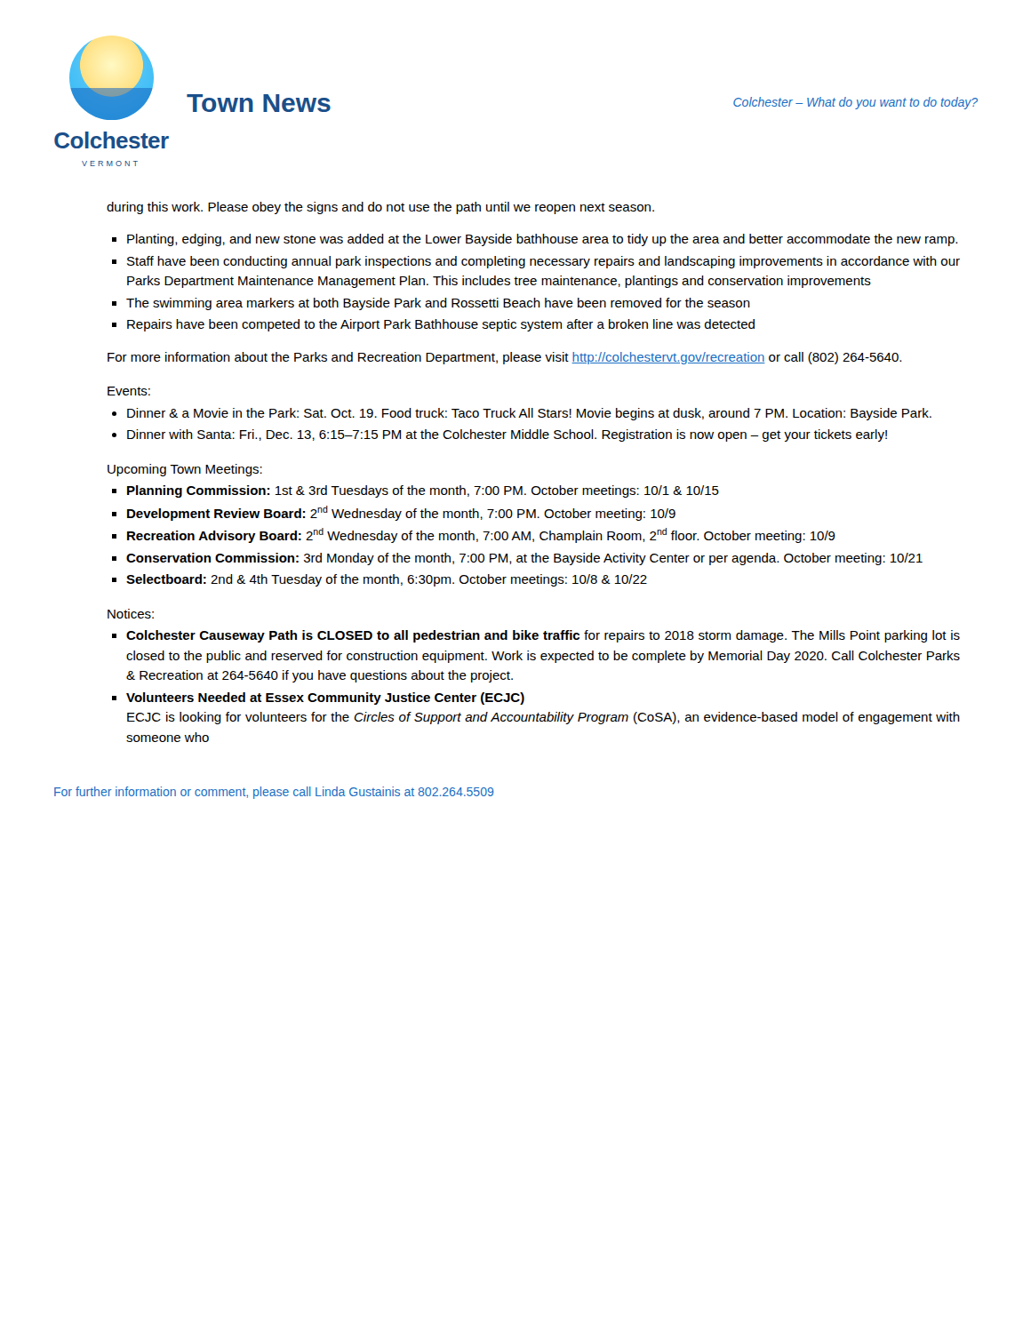Colchester
VERMONT
Town News
Colchester – What do you want to do today?
during this work. Please obey the signs and do not use the path until we reopen next season.
Planting, edging, and new stone was added at the Lower Bayside bathhouse area to tidy up the area and better accommodate the new ramp.
Staff have been conducting annual park inspections and completing necessary repairs and landscaping improvements in accordance with our Parks Department Maintenance Management Plan. This includes tree maintenance, plantings and conservation improvements
The swimming area markers at both Bayside Park and Rossetti Beach have been removed for the season
Repairs have been competed to the Airport Park Bathhouse septic system after a broken line was detected
For more information about the Parks and Recreation Department, please visit http://colchestervt.gov/recreation or call (802) 264-5640.
Events:
Dinner & a Movie in the Park: Sat. Oct. 19. Food truck: Taco Truck All Stars! Movie begins at dusk, around 7 PM. Location: Bayside Park.
Dinner with Santa: Fri., Dec. 13, 6:15–7:15 PM at the Colchester Middle School. Registration is now open – get your tickets early!
Upcoming Town Meetings:
Planning Commission: 1st & 3rd Tuesdays of the month, 7:00 PM. October meetings: 10/1 & 10/15
Development Review Board: 2nd Wednesday of the month, 7:00 PM. October meeting: 10/9
Recreation Advisory Board: 2nd Wednesday of the month, 7:00 AM, Champlain Room, 2nd floor. October meeting: 10/9
Conservation Commission: 3rd Monday of the month, 7:00 PM, at the Bayside Activity Center or per agenda. October meeting: 10/21
Selectboard: 2nd & 4th Tuesday of the month, 6:30pm. October meetings: 10/8 & 10/22
Notices:
Colchester Causeway Path is CLOSED to all pedestrian and bike traffic for repairs to 2018 storm damage. The Mills Point parking lot is closed to the public and reserved for construction equipment. Work is expected to be complete by Memorial Day 2020. Call Colchester Parks & Recreation at 264-5640 if you have questions about the project.
Volunteers Needed at Essex Community Justice Center (ECJC)
ECJC is looking for volunteers for the Circles of Support and Accountability Program (CoSA), an evidence-based model of engagement with someone who
For further information or comment, please call Linda Gustainis at 802.264.5509